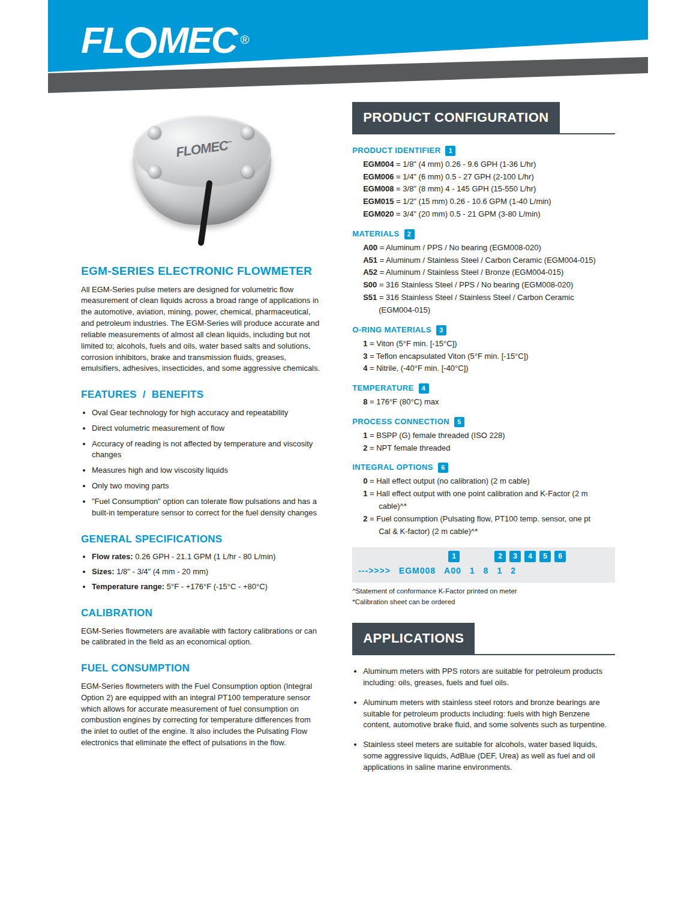FL MEC®
FLOMEC™
EGM-SERIES ELECTRONIC FLOWMETER
All EGM-Series pulse meters are designed for volumetric flow measurement of clean liquids across a broad range of applications in the automotive, aviation, mining, power, chemical, pharmaceutical, and petroleum industries. The EGM-Series will produce accurate and reliable measurements of almost all clean liquids, including but not limited to; alcohols, fuels and oils, water based salts and solutions, corrosion inhibitors, brake and transmission fluids, greases, emulsifiers, adhesives, insecticides, and some aggressive chemicals.
FEATURES / BENEFITS
Oval Gear technology for high accuracy and repeatability
Direct volumetric measurement of flow
Accuracy of reading is not affected by temperature and viscosity changes
Measures high and low viscosity liquids
Only two moving parts
"Fuel Consumption" option can tolerate flow pulsations and has a built-in temperature sensor to correct for the fuel density changes
GENERAL SPECIFICATIONS
Flow rates: 0.26 GPH - 21.1 GPM (1 L/hr - 80 L/min)
Sizes: 1/8" - 3/4" (4 mm - 20 mm)
Temperature range: 5°F - +176°F (-15°C - +80°C)
CALIBRATION
EGM-Series flowmeters are available with factory calibrations or can be calibrated in the field as an economical option.
FUEL CONSUMPTION
EGM-Series flowmeters with the Fuel Consumption option (Integral Option 2) are equipped with an integral PT100 temperature sensor which allows for accurate measurement of fuel consumption on combustion engines by correcting for temperature differences from the inlet to outlet of the engine. It also includes the Pulsating Flow electronics that eliminate the effect of pulsations in the flow.
PRODUCT CONFIGURATION
PRODUCT IDENTIFIER 1
EGM004 = 1/8" (4 mm) 0.26 - 9.6 GPH (1-36 L/hr)
EGM006 = 1/4" (6 mm) 0.5 - 27 GPH (2-100 L/hr)
EGM008 = 3/8" (8 mm) 4 - 145 GPH (15-550 L/hr)
EGM015 = 1/2" (15 mm) 0.26 - 10.6 GPM (1-40 L/min)
EGM020 = 3/4" (20 mm) 0.5 - 21 GPM (3-80 L/min)
MATERIALS 2
A00 = Aluminum / PPS / No bearing (EGM008-020)
A51 = Aluminum / Stainless Steel / Carbon Ceramic (EGM004-015)
A52 = Aluminum / Stainless Steel / Bronze (EGM004-015)
S00 = 316 Stainless Steel / PPS / No bearing (EGM008-020)
S51 = 316 Stainless Steel / Stainless Steel / Carbon Ceramic
(EGM004-015)
O-RING MATERIALS 3
1 = Viton (5°F min. [-15°C])
3 = Teflon encapsulated Viton (5°F min. [-15°C])
4 = Nitrile, (-40°F min. [-40°C])
TEMPERATURE 4
8 = 176°F (80°C) max
PROCESS CONNECTION 5
1 = BSPP (G) female threaded (ISO 228)
2 = NPT female threaded
INTEGRAL OPTIONS 6
0 = Hall effect output (no calibration) (2 m cable)
1 = Hall effect output with one point calibration and K-Factor (2 m
cable)^*
2 = Fuel consumption (Pulsating flow, PT100 temp. sensor, one pt
Cal & K-factor) (2 m cable)^*
1 2 3 4 5 6
--->>>> EGM008 A00 1 8 1 2
^Statement of conformance K-Factor printed on meter
*Calibration sheet can be ordered
APPLICATIONS
Aluminum meters with PPS rotors are suitable for petroleum products including: oils, greases, fuels and fuel oils.
Aluminum meters with stainless steel rotors and bronze bearings are suitable for petroleum products including: fuels with high Benzene content, automotive brake fluid, and some solvents such as turpentine.
Stainless steel meters are suitable for alcohols, water based liquids, some aggressive liquids, AdBlue (DEF, Urea) as well as fuel and oil applications in saline marine environments.